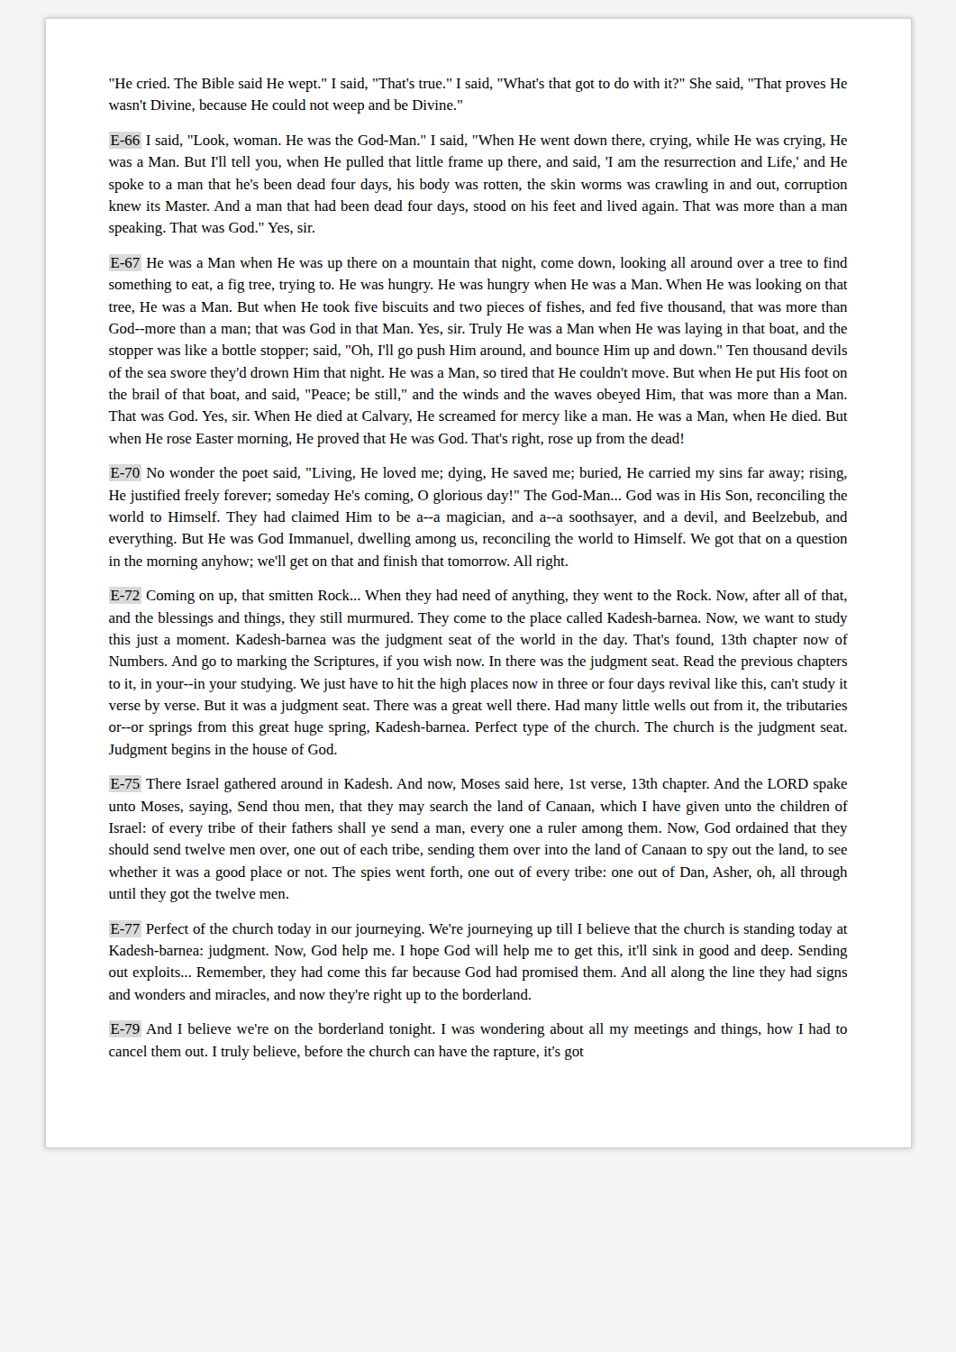"He cried. The Bible said He wept." I said, "That's true." I said, "What's that got to do with it?" She said, "That proves He wasn't Divine, because He could not weep and be Divine."
E-66 I said, "Look, woman. He was the God-Man." I said, "When He went down there, crying, while He was crying, He was a Man. But I'll tell you, when He pulled that little frame up there, and said, 'I am the resurrection and Life,' and He spoke to a man that he's been dead four days, his body was rotten, the skin worms was crawling in and out, corruption knew its Master. And a man that had been dead four days, stood on his feet and lived again. That was more than a man speaking. That was God." Yes, sir.
E-67 He was a Man when He was up there on a mountain that night, come down, looking all around over a tree to find something to eat, a fig tree, trying to. He was hungry. He was hungry when He was a Man. When He was looking on that tree, He was a Man. But when He took five biscuits and two pieces of fishes, and fed five thousand, that was more than God--more than a man; that was God in that Man. Yes, sir. Truly He was a Man when He was laying in that boat, and the stopper was like a bottle stopper; said, "Oh, I'll go push Him around, and bounce Him up and down." Ten thousand devils of the sea swore they'd drown Him that night. He was a Man, so tired that He couldn't move. But when He put His foot on the brail of that boat, and said, "Peace; be still," and the winds and the waves obeyed Him, that was more than a Man. That was God. Yes, sir. When He died at Calvary, He screamed for mercy like a man. He was a Man, when He died. But when He rose Easter morning, He proved that He was God. That's right, rose up from the dead!
E-70 No wonder the poet said, "Living, He loved me; dying, He saved me; buried, He carried my sins far away; rising, He justified freely forever; someday He's coming, O glorious day!" The God-Man... God was in His Son, reconciling the world to Himself. They had claimed Him to be a--a magician, and a--a soothsayer, and a devil, and Beelzebub, and everything. But He was God Immanuel, dwelling among us, reconciling the world to Himself. We got that on a question in the morning anyhow; we'll get on that and finish that tomorrow. All right.
E-72 Coming on up, that smitten Rock... When they had need of anything, they went to the Rock. Now, after all of that, and the blessings and things, they still murmured. They come to the place called Kadesh-barnea. Now, we want to study this just a moment. Kadesh-barnea was the judgment seat of the world in the day. That's found, 13th chapter now of Numbers. And go to marking the Scriptures, if you wish now. In there was the judgment seat. Read the previous chapters to it, in your--in your studying. We just have to hit the high places now in three or four days revival like this, can't study it verse by verse. But it was a judgment seat. There was a great well there. Had many little wells out from it, the tributaries or--or springs from this great huge spring, Kadesh-barnea. Perfect type of the church. The church is the judgment seat. Judgment begins in the house of God.
E-75 There Israel gathered around in Kadesh. And now, Moses said here, 1st verse, 13th chapter. And the LORD spake unto Moses, saying, Send thou men, that they may search the land of Canaan, which I have given unto the children of Israel: of every tribe of their fathers shall ye send a man, every one a ruler among them. Now, God ordained that they should send twelve men over, one out of each tribe, sending them over into the land of Canaan to spy out the land, to see whether it was a good place or not. The spies went forth, one out of every tribe: one out of Dan, Asher, oh, all through until they got the twelve men.
E-77 Perfect of the church today in our journeying. We're journeying up till I believe that the church is standing today at Kadesh-barnea: judgment. Now, God help me. I hope God will help me to get this, it'll sink in good and deep. Sending out exploits... Remember, they had come this far because God had promised them. And all along the line they had signs and wonders and miracles, and now they're right up to the borderland.
E-79 And I believe we're on the borderland tonight. I was wondering about all my meetings and things, how I had to cancel them out. I truly believe, before the church can have the rapture, it's got